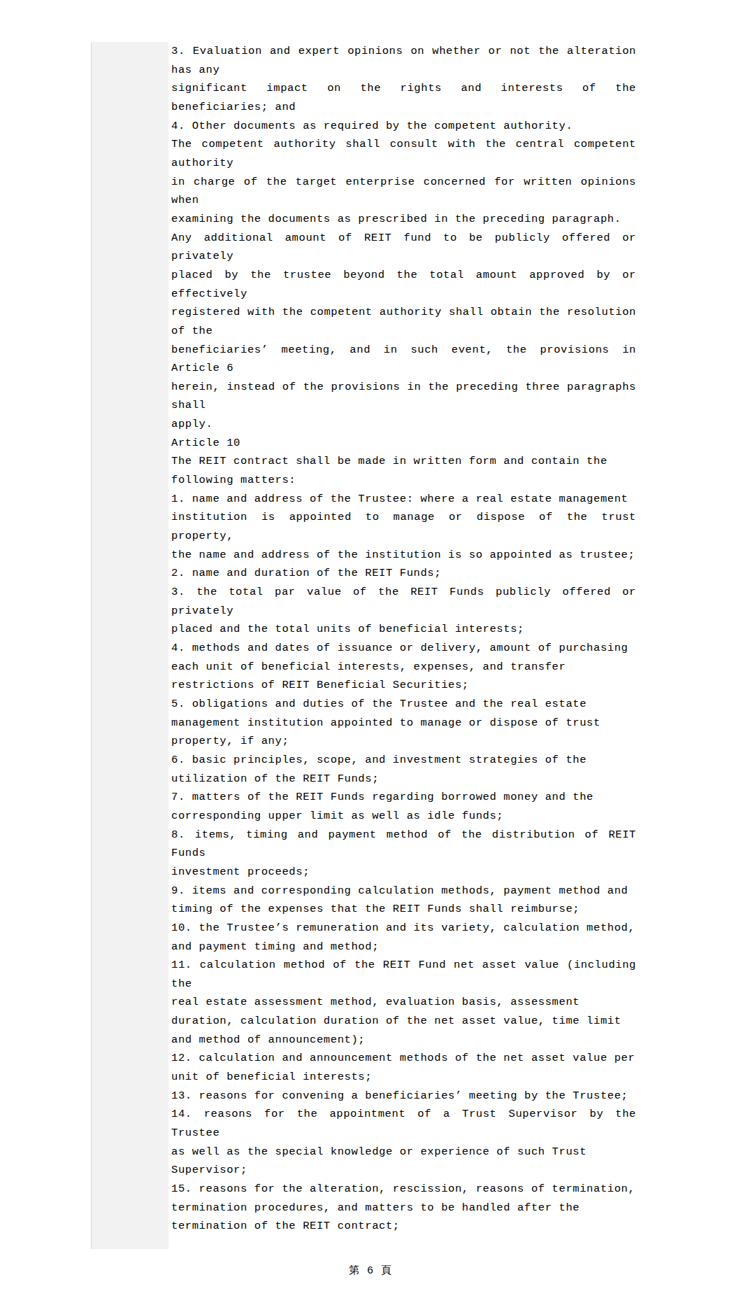3. Evaluation and expert opinions on whether or not the alteration has any significant impact on the rights and interests of the beneficiaries; and 4. Other documents as required by the competent authority. The competent authority shall consult with the central competent authority in charge of the target enterprise concerned for written opinions when examining the documents as prescribed in the preceding paragraph. Any additional amount of REIT fund to be publicly offered or privately placed by the trustee beyond the total amount approved by or effectively registered with the competent authority shall obtain the resolution of the beneficiaries’ meeting, and in such event, the provisions in Article 6 herein, instead of the provisions in the preceding three paragraphs shall apply. Article 10 The REIT contract shall be made in written form and contain the following matters: 1. name and address of the Trustee: where a real estate management institution is appointed to manage or dispose of the trust property, the name and address of the institution is so appointed as trustee; 2. name and duration of the REIT Funds; 3. the total par value of the REIT Funds publicly offered or privately placed and the total units of beneficial interests; 4. methods and dates of issuance or delivery, amount of purchasing each unit of beneficial interests, expenses, and transfer restrictions of REIT Beneficial Securities; 5. obligations and duties of the Trustee and the real estate management institution appointed to manage or dispose of trust property, if any; 6. basic principles, scope, and investment strategies of the utilization of the REIT Funds; 7. matters of the REIT Funds regarding borrowed money and the corresponding upper limit as well as idle funds; 8. items, timing and payment method of the distribution of REIT Funds investment proceeds; 9. items and corresponding calculation methods, payment method and timing of the expenses that the REIT Funds shall reimburse; 10. the Trustee’s remuneration and its variety, calculation method, and payment timing and method; 11. calculation method of the REIT Fund net asset value (including the real estate assessment method, evaluation basis, assessment duration, calculation duration of the net asset value, time limit and method of announcement); 12. calculation and announcement methods of the net asset value per unit of beneficial interests; 13. reasons for convening a beneficiaries’ meeting by the Trustee; 14. reasons for the appointment of a Trust Supervisor by the Trustee as well as the special knowledge or experience of such Trust Supervisor; 15. reasons for the alteration, rescission, reasons of termination, termination procedures, and matters to be handled after the termination of the REIT contract;
第 6 頁